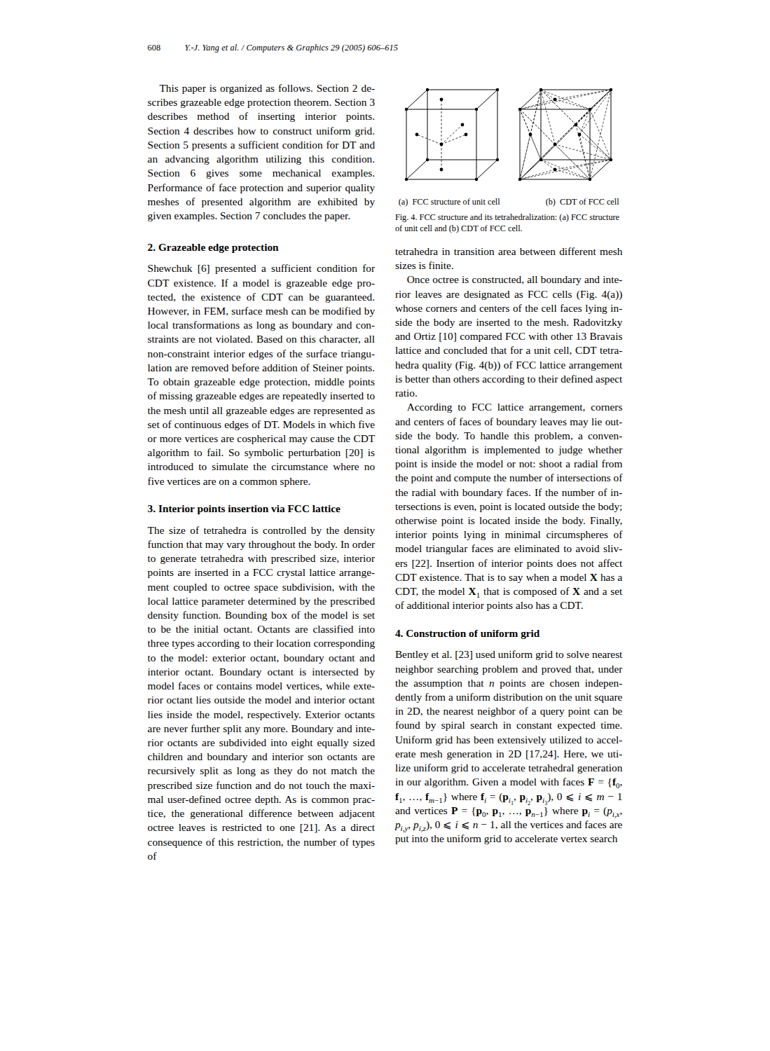608 Y.-J. Yang et al. / Computers & Graphics 29 (2005) 606–615
This paper is organized as follows. Section 2 describes grazeable edge protection theorem. Section 3 describes method of inserting interior points. Section 4 describes how to construct uniform grid. Section 5 presents a sufficient condition for DT and an advancing algorithm utilizing this condition. Section 6 gives some mechanical examples. Performance of face protection and superior quality meshes of presented algorithm are exhibited by given examples. Section 7 concludes the paper.
2. Grazeable edge protection
Shewchuk [6] presented a sufficient condition for CDT existence. If a model is grazeable edge protected, the existence of CDT can be guaranteed. However, in FEM, surface mesh can be modified by local transformations as long as boundary and constraints are not violated. Based on this character, all non-constraint interior edges of the surface triangulation are removed before addition of Steiner points. To obtain grazeable edge protection, middle points of missing grazeable edges are repeatedly inserted to the mesh until all grazeable edges are represented as set of continuous edges of DT. Models in which five or more vertices are cospherical may cause the CDT algorithm to fail. So symbolic perturbation [20] is introduced to simulate the circumstance where no five vertices are on a common sphere.
3. Interior points insertion via FCC lattice
The size of tetrahedra is controlled by the density function that may vary throughout the body. In order to generate tetrahedra with prescribed size, interior points are inserted in a FCC crystal lattice arrangement coupled to octree space subdivision, with the local lattice parameter determined by the prescribed density function. Bounding box of the model is set to be the initial octant. Octants are classified into three types according to their location corresponding to the model: exterior octant, boundary octant and interior octant. Boundary octant is intersected by model faces or contains model vertices, while exterior octant lies outside the model and interior octant lies inside the model, respectively. Exterior octants are never further split any more. Boundary and interior octants are subdivided into eight equally sized children and boundary and interior son octants are recursively split as long as they do not match the prescribed size function and do not touch the maximal user-defined octree depth. As is common practice, the generational difference between adjacent octree leaves is restricted to one [21]. As a direct consequence of this restriction, the number of types of
(a) FCC structure of unit cell (b) CDT of FCC cell
Fig. 4. FCC structure and its tetrahedralization: (a) FCC structure of unit cell and (b) CDT of FCC cell.
tetrahedra in transition area between different mesh sizes is finite.
Once octree is constructed, all boundary and interior leaves are designated as FCC cells (Fig. 4(a)) whose corners and centers of the cell faces lying inside the body are inserted to the mesh. Radovitzky and Ortiz [10] compared FCC with other 13 Bravais lattice and concluded that for a unit cell, CDT tetrahedra quality (Fig. 4(b)) of FCC lattice arrangement is better than others according to their defined aspect ratio.
According to FCC lattice arrangement, corners and centers of faces of boundary leaves may lie outside the body. To handle this problem, a conventional algorithm is implemented to judge whether point is inside the model or not: shoot a radial from the point and compute the number of intersections of the radial with boundary faces. If the number of intersections is even, point is located outside the body; otherwise point is located inside the body. Finally, interior points lying in minimal circumspheres of model triangular faces are eliminated to avoid slivers [22]. Insertion of interior points does not affect CDT existence. That is to say when a model X has a CDT, the model X1 that is composed of X and a set of additional interior points also has a CDT.
4. Construction of uniform grid
Bentley et al. [23] used uniform grid to solve nearest neighbor searching problem and proved that, under the assumption that n points are chosen independently from a uniform distribution on the unit square in 2D, the nearest neighbor of a query point can be found by spiral search in constant expected time. Uniform grid has been extensively utilized to accelerate mesh generation in 2D [17,24]. Here, we utilize uniform grid to accelerate tetrahedral generation in our algorithm. Given a model with faces F = {f0, f1, …, fm−1} where fi = (pi1, pi2, pi3), 0 ⩽ i ⩽ m − 1 and vertices P = {p0, p1, …, pn−1} where pi = (pi,x, pi,y, pi,z), 0 ⩽ i ⩽ n − 1, all the vertices and faces are put into the uniform grid to accelerate vertex search